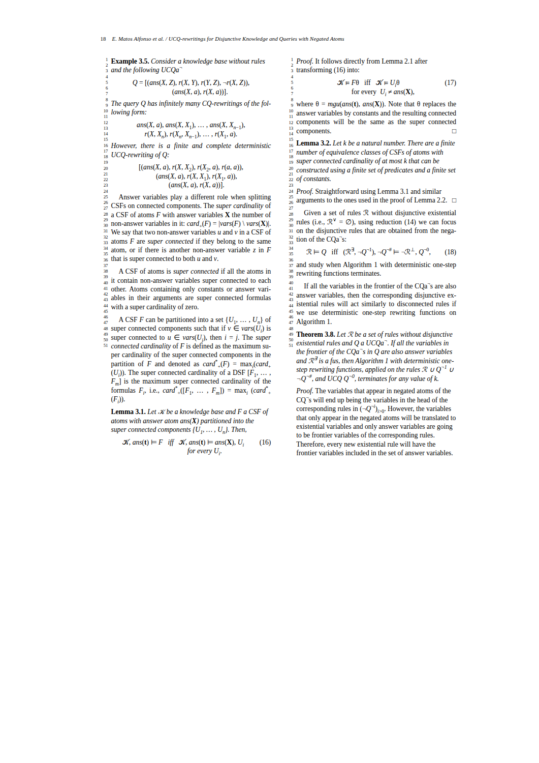18 E. Matos Alfonso et al. / UCQ-rewritings for Disjunctive Knowledge and Queries with Negated Atoms
1
2
3
4
5
6
7
8
9
10
11
12
13
14
15
16
17
18
19
20
21
22
23
24
25
26
27
28
29
30
31
32
33
34
35
36
37
38
39
40
41
42
43
44
45
46
47
48
49
50
51
Example 3.5. Consider a knowledge base without rules and the following UCQa¬
Q = [(ans(X, Z), r(X, Y), r(Y, Z), ¬r(X, Z)), (ans(X, a), r(X, a))].
The query Q has infinitely many CQ-rewritings of the following form:
ans(X, a), ans(X, X1), … , ans(X, Xn−1), r(X, Xn), r(Xn, Xn−1), … , r(X1, a).
However, there is a finite and complete deterministic UCQ-rewriting of Q:
[(ans(X, a), r(X, X2), r(X2, a), r(a, a)), (ans(X, a), r(X, X1), r(X1, a)), (ans(X, a), r(X, a))].
Answer variables play a different role when splitting CSFs on connected components. The super cardinality of a CSF of atoms F with answer variables X the number of non-answer variables in it: card+(F) = |vars(F) \ vars(X)|. We say that two non-answer variables u and v in a CSF of atoms F are super connected if they belong to the same atom, or if there is another non-answer variable z in F that is super connected to both u and v.
A CSF of atoms is super connected if all the atoms in it contain non-answer variables super connected to each other. Atoms containing only constants or answer variables in their arguments are super connected formulas with a super cardinality of zero.
A CSF F can be partitioned into a set {U1, … , Un} of super connected components such that if v ∈ vars(Ui) is super connected to u ∈ vars(Uj), then i = j. The super connected cardinality of F is defined as the maximum super cardinality of the super connected components in the partition of F and denoted as card*+(F) = maxi(card+(Ui)). The super connected cardinality of a DSF [F1, … , Fm] is the maximum super connected cardinality of the formulas Fi, i.e., card*+([F1, … , Fm]) = maxi (card*+(Fi)).
Lemma 3.1. Let 𝒦 be a knowledge base and F a CSF of atoms with answer atom ans(X) partitioned into the super connected components {U1, … , Un}. Then,
𝒦, ans(t) ⊨ F iff 𝒦, ans(t) ⊨ ans(X), Ui
for every Ui.
(16)
1
2
3
4
5
6
7
8
9
10
11
12
13
14
15
16
17
18
19
20
21
22
23
24
25
26
27
28
29
30
31
32
33
34
35
36
37
38
39
40
41
42
43
44
45
46
47
48
49
50
51
Proof. It follows directly from Lemma 2.1 after transforming (16) into:
𝒦 ⊨ Fθ iff 𝒦 ⊨ Uiθ
for every Ui ≠ ans(X),
(17)
where θ = mgu(ans(t), ans(X)). Note that θ replaces the answer variables by constants and the resulting connected components will be the same as the super connected components. □
Lemma 3.2. Let k be a natural number. There are a finite number of equivalence classes of CSFs of atoms with super connected cardinality of at most k that can be constructed using a finite set of predicates and a finite set of constants.
Proof. Straightforward using Lemma 3.1 and similar arguments to the ones used in the proof of Lemma 2.2. □
Given a set of rules ℛ without disjunctive existential rules (i.e., ℛ∨ = ∅), using reduction (14) we can focus on the disjunctive rules that are obtained from the negation of the CQa¬s:
ℛ ⊨ Q iff (ℛ∃, ¬Q¬1), ¬Q¬# ⊨ ¬ℛ⊥, Q¬0,
(18)
and study when Algorithm 1 with deterministic one-step rewriting functions terminates.
If all the variables in the frontier of the CQa¬s are also answer variables, then the corresponding disjunctive existential rules will act similarly to disconnected rules if we use deterministic one-step rewriting functions on Algorithm 1.
Theorem 3.8. Let ℛ be a set of rules without disjunctive existential rules and Q a UCQa¬. If all the variables in the frontier of the CQa¬s in Q are also answer variables and ℛ∃ is a fus, then Algorithm 1 with deterministic one-step rewriting functions, applied on the rules ℛ ∪ Q¬1 ∪ ¬Q¬#, and UCQ Q¬0, terminates for any value of k.
Proof. The variables that appear in negated atoms of the CQ¬s will end up being the variables in the head of the corresponding rules in (¬Q¬i)i>0. However, the variables that only appear in the negated atoms will be translated to existential variables and only answer variables are going to be frontier variables of the corresponding rules. Therefore, every new existential rule will have the frontier variables included in the set of answer variables.